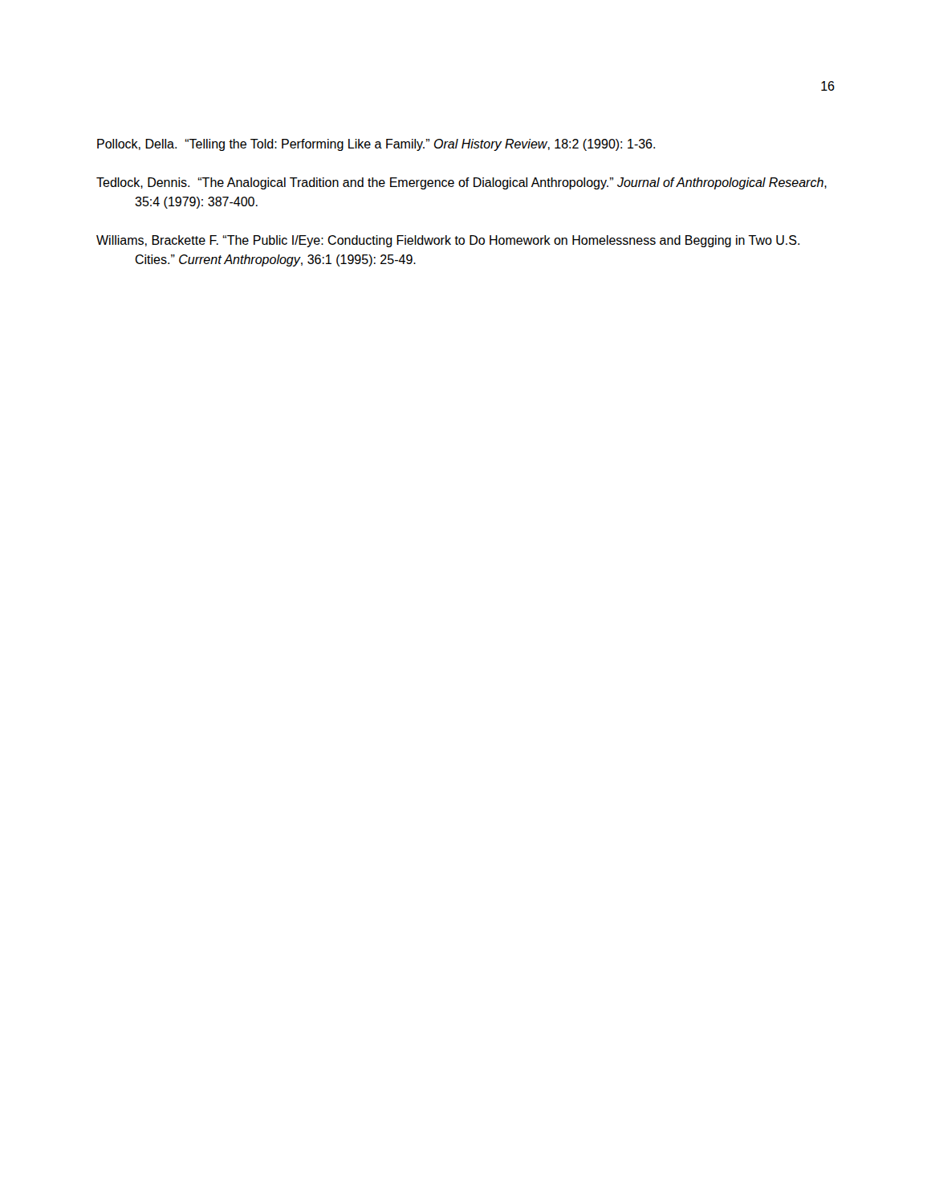16
Pollock, Della. “Telling the Told: Performing Like a Family.” Oral History Review, 18:2 (1990): 1-36.
Tedlock, Dennis. “The Analogical Tradition and the Emergence of Dialogical Anthropology.” Journal of Anthropological Research, 35:4 (1979): 387-400.
Williams, Brackette F. “The Public I/Eye: Conducting Fieldwork to Do Homework on Homelessness and Begging in Two U.S. Cities.” Current Anthropology, 36:1 (1995): 25-49.